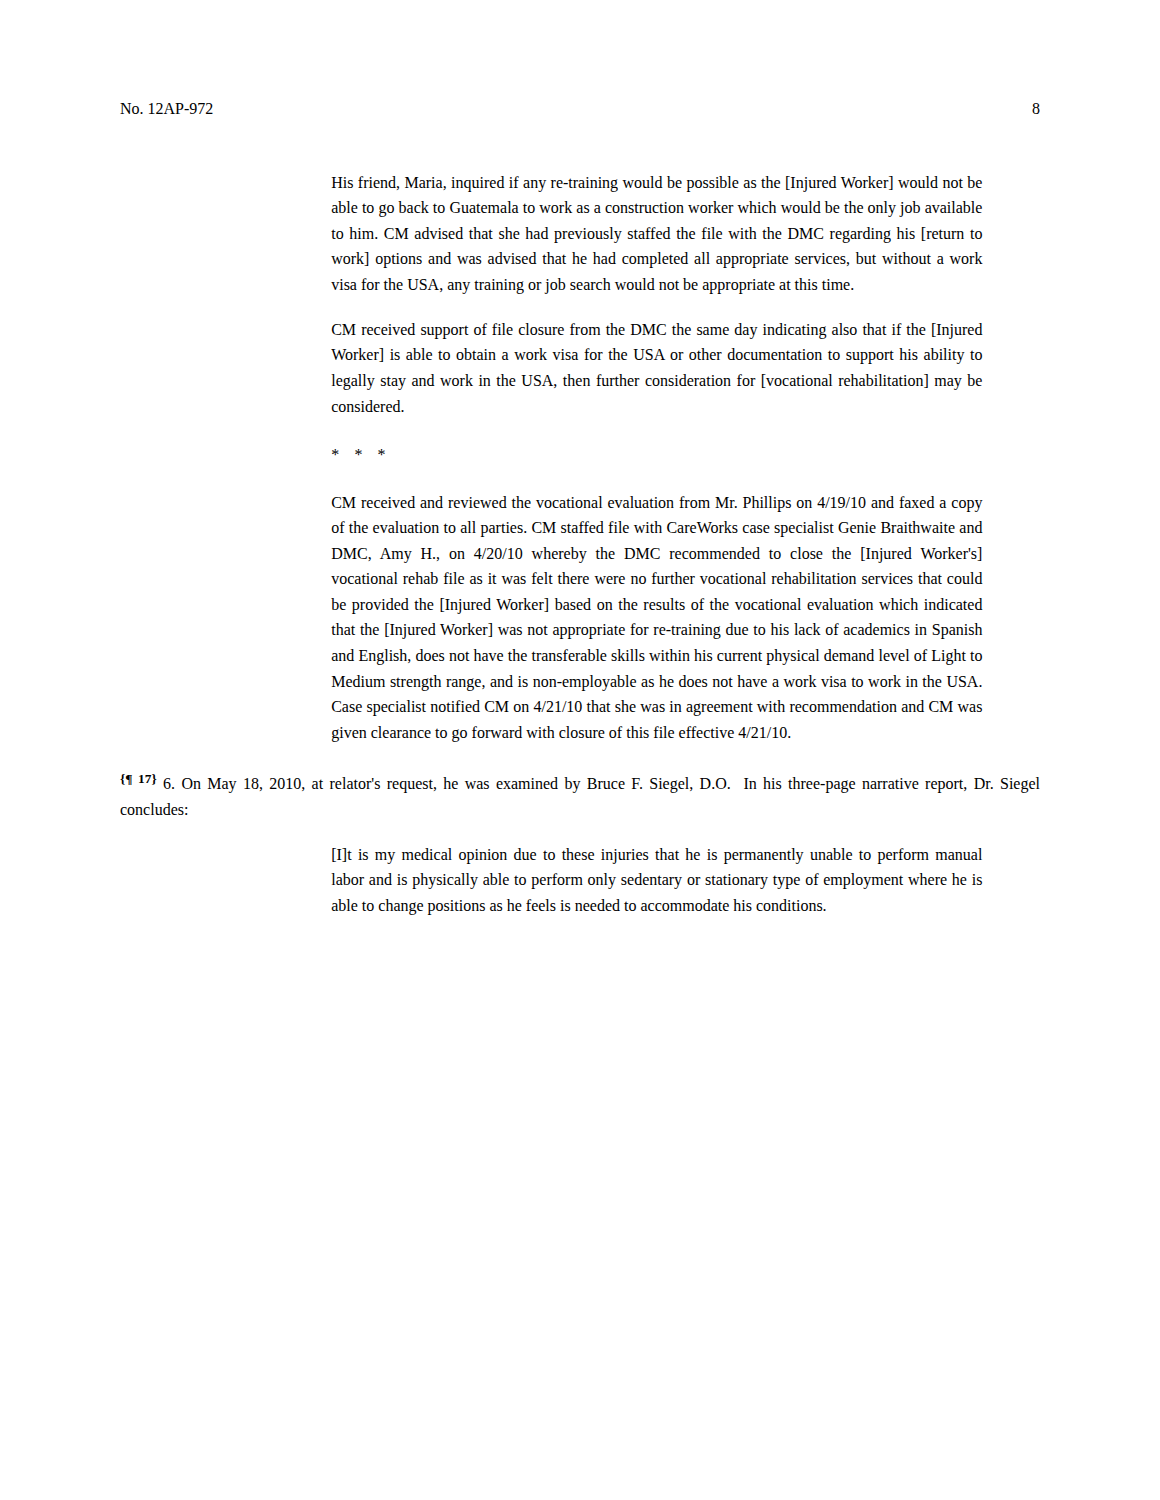No. 12AP-972 8
His friend, Maria, inquired if any re-training would be possible as the [Injured Worker] would not be able to go back to Guatemala to work as a construction worker which would be the only job available to him. CM advised that she had previously staffed the file with the DMC regarding his [return to work] options and was advised that he had completed all appropriate services, but without a work visa for the USA, any training or job search would not be appropriate at this time.
CM received support of file closure from the DMC the same day indicating also that if the [Injured Worker] is able to obtain a work visa for the USA or other documentation to support his ability to legally stay and work in the USA, then further consideration for [vocational rehabilitation] may be considered.
* * *
CM received and reviewed the vocational evaluation from Mr. Phillips on 4/19/10 and faxed a copy of the evaluation to all parties. CM staffed file with CareWorks case specialist Genie Braithwaite and DMC, Amy H., on 4/20/10 whereby the DMC recommended to close the [Injured Worker's] vocational rehab file as it was felt there were no further vocational rehabilitation services that could be provided the [Injured Worker] based on the results of the vocational evaluation which indicated that the [Injured Worker] was not appropriate for re-training due to his lack of academics in Spanish and English, does not have the transferable skills within his current physical demand level of Light to Medium strength range, and is non-employable as he does not have a work visa to work in the USA. Case specialist notified CM on 4/21/10 that she was in agreement with recommendation and CM was given clearance to go forward with closure of this file effective 4/21/10.
{¶ 17} 6. On May 18, 2010, at relator's request, he was examined by Bruce F. Siegel, D.O. In his three-page narrative report, Dr. Siegel concludes:
[I]t is my medical opinion due to these injuries that he is permanently unable to perform manual labor and is physically able to perform only sedentary or stationary type of employment where he is able to change positions as he feels is needed to accommodate his conditions.